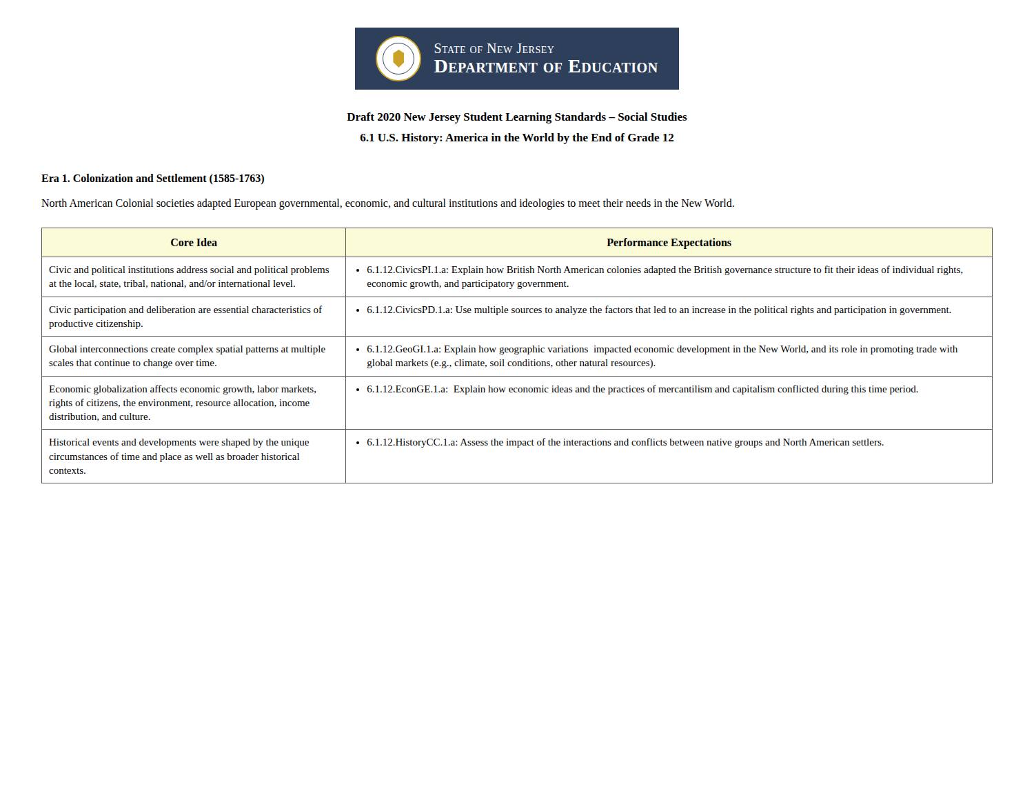State of New Jersey
Department of Education
Draft 2020 New Jersey Student Learning Standards – Social Studies
6.1 U.S. History: America in the World by the End of Grade 12
Era 1. Colonization and Settlement (1585-1763)
North American Colonial societies adapted European governmental, economic, and cultural institutions and ideologies to meet their needs in the New World.
| Core Idea | Performance Expectations |
| --- | --- |
| Civic and political institutions address social and political problems at the local, state, tribal, national, and/or international level. | 6.1.12.CivicsPI.1.a: Explain how British North American colonies adapted the British governance structure to fit their ideas of individual rights, economic growth, and participatory government. |
| Civic participation and deliberation are essential characteristics of productive citizenship. | 6.1.12.CivicsPD.1.a: Use multiple sources to analyze the factors that led to an increase in the political rights and participation in government. |
| Global interconnections create complex spatial patterns at multiple scales that continue to change over time. | 6.1.12.GeoGI.1.a: Explain how geographic variations impacted economic development in the New World, and its role in promoting trade with global markets (e.g., climate, soil conditions, other natural resources). |
| Economic globalization affects economic growth, labor markets, rights of citizens, the environment, resource allocation, income distribution, and culture. | 6.1.12.EconGE.1.a: Explain how economic ideas and the practices of mercantilism and capitalism conflicted during this time period. |
| Historical events and developments were shaped by the unique circumstances of time and place as well as broader historical contexts. | 6.1.12.HistoryCC.1.a: Assess the impact of the interactions and conflicts between native groups and North American settlers. |